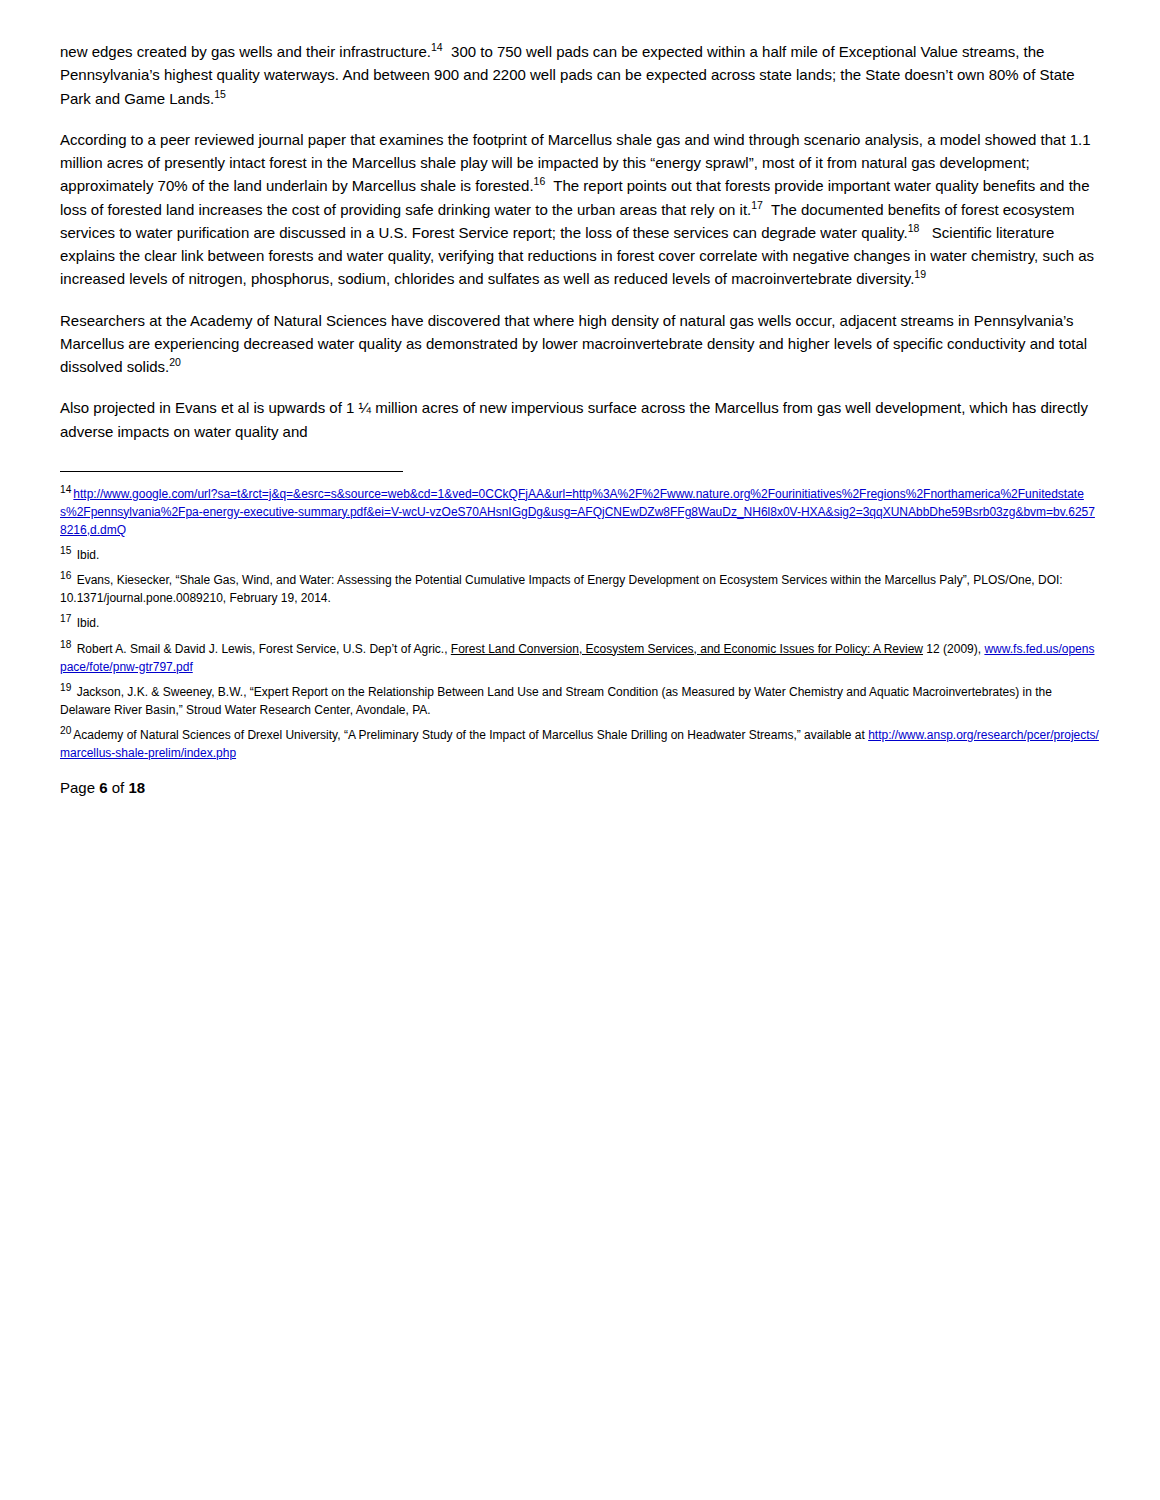new edges created by gas wells and their infrastructure.14 300 to 750 well pads can be expected within a half mile of Exceptional Value streams, the Pennsylvania’s highest quality waterways. And between 900 and 2200 well pads can be expected across state lands; the State doesn’t own 80% of State Park and Game Lands.15
According to a peer reviewed journal paper that examines the footprint of Marcellus shale gas and wind through scenario analysis, a model showed that 1.1 million acres of presently intact forest in the Marcellus shale play will be impacted by this “energy sprawl”, most of it from natural gas development; approximately 70% of the land underlain by Marcellus shale is forested.16 The report points out that forests provide important water quality benefits and the loss of forested land increases the cost of providing safe drinking water to the urban areas that rely on it.17 The documented benefits of forest ecosystem services to water purification are discussed in a U.S. Forest Service report; the loss of these services can degrade water quality.18 Scientific literature explains the clear link between forests and water quality, verifying that reductions in forest cover correlate with negative changes in water chemistry, such as increased levels of nitrogen, phosphorus, sodium, chlorides and sulfates as well as reduced levels of macroinvertebrate diversity.19
Researchers at the Academy of Natural Sciences have discovered that where high density of natural gas wells occur, adjacent streams in Pennsylvania’s Marcellus are experiencing decreased water quality as demonstrated by lower macroinvertebrate density and higher levels of specific conductivity and total dissolved solids.20
Also projected in Evans et al is upwards of 1 ¼ million acres of new impervious surface across the Marcellus from gas well development, which has directly adverse impacts on water quality and
14 http://www.google.com/url?sa=t&rct=j&q=&esrc=s&source=web&cd=1&ved=0CCkQFjAA&url=http%3A%2F%2Fwww.nature.org%2Fourinitiatives%2Fregions%2Fnorthamerica%2Funitedstates%2Fpennsylvania%2Fpa-energy-executive-summary.pdf&ei=V-wcU-vzOeS70AHsnIGgDg&usg=AFQjCNEwDZw8FFg8WauDz_NH6l8x0V-HXA&sig2=3qqXUNAbbDhe59Bsrb03zg&bvm=bv.62578216,d.dmQ
15 Ibid.
16 Evans, Kiesecker, “Shale Gas, Wind, and Water: Assessing the Potential Cumulative Impacts of Energy Development on Ecosystem Services within the Marcellus Paly”, PLOS/One, DOI: 10.1371/journal.pone.0089210, February 19, 2014.
17 Ibid.
18 Robert A. Smail & David J. Lewis, Forest Service, U.S. Dep’t of Agric., Forest Land Conversion, Ecosystem Services, and Economic Issues for Policy: A Review 12 (2009), www.fs.fed.us/openspace/fote/pnw-gtr797.pdf
19 Jackson, J.K. & Sweeney, B.W., “Expert Report on the Relationship Between Land Use and Stream Condition (as Measured by Water Chemistry and Aquatic Macroinvertebrates) in the Delaware River Basin,” Stroud Water Research Center, Avondale, PA.
20 Academy of Natural Sciences of Drexel University, “A Preliminary Study of the Impact of Marcellus Shale Drilling on Headwater Streams,” available at http://www.ansp.org/research/pcer/projects/marcellus-shale-prelim/index.php
Page 6 of 18